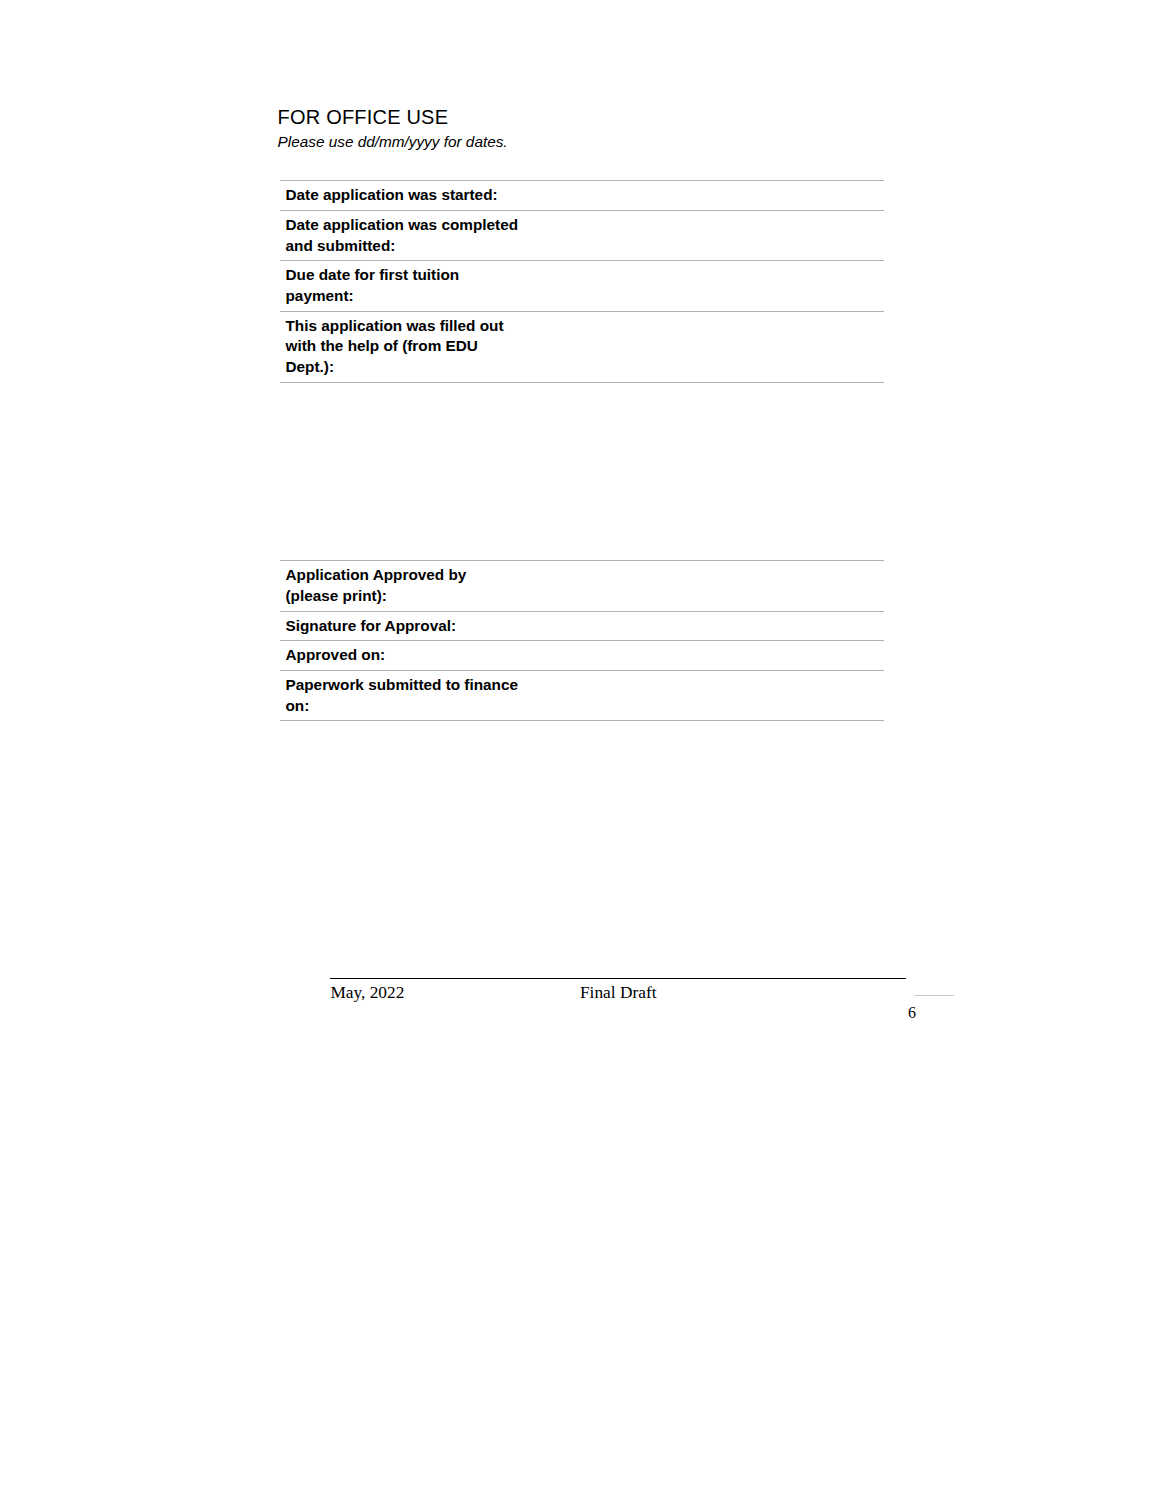FOR OFFICE USE
Please use dd/mm/yyyy for dates.
| Date application was started: | |
| Date application was completed and submitted: | |
| Due date for first tuition payment: | |
| This application was filled out with the help of (from EDU Dept.): | |
| Application Approved by (please print): | |
| Signature for Approval: | |
| Approved on: | |
| Paperwork submitted to finance on: | |
May, 2022 Final Draft
6